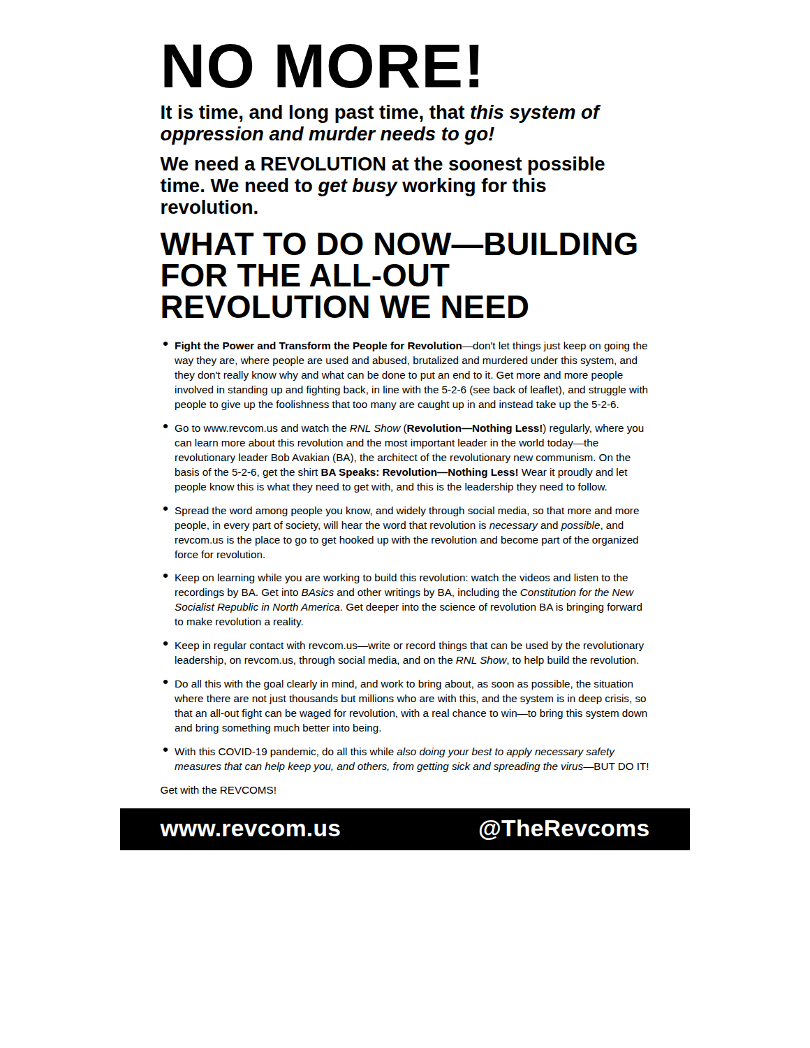NO MORE!
It is time, and long past time, that this system of oppression and murder needs to go!
We need a REVOLUTION at the soonest possible time. We need to get busy working for this revolution.
WHAT TO DO NOW—BUILDING FOR THE ALL-OUT REVOLUTION WE NEED
Fight the Power and Transform the People for Revolution—don't let things just keep on going the way they are, where people are used and abused, brutalized and murdered under this system, and they don't really know why and what can be done to put an end to it. Get more and more people involved in standing up and fighting back, in line with the 5-2-6 (see back of leaflet), and struggle with people to give up the foolishness that too many are caught up in and instead take up the 5-2-6.
Go to www.revcom.us and watch the RNL Show (Revolution—Nothing Less!) regularly, where you can learn more about this revolution and the most important leader in the world today—the revolutionary leader Bob Avakian (BA), the architect of the revolutionary new communism. On the basis of the 5-2-6, get the shirt BA Speaks: Revolution—Nothing Less! Wear it proudly and let people know this is what they need to get with, and this is the leadership they need to follow.
Spread the word among people you know, and widely through social media, so that more and more people, in every part of society, will hear the word that revolution is necessary and possible, and revcom.us is the place to go to get hooked up with the revolution and become part of the organized force for revolution.
Keep on learning while you are working to build this revolution: watch the videos and listen to the recordings by BA. Get into BAsics and other writings by BA, including the Constitution for the New Socialist Republic in North America. Get deeper into the science of revolution BA is bringing forward to make revolution a reality.
Keep in regular contact with revcom.us—write or record things that can be used by the revolutionary leadership, on revcom.us, through social media, and on the RNL Show, to help build the revolution.
Do all this with the goal clearly in mind, and work to bring about, as soon as possible, the situation where there are not just thousands but millions who are with this, and the system is in deep crisis, so that an all-out fight can be waged for revolution, with a real chance to win—to bring this system down and bring something much better into being.
With this COVID-19 pandemic, do all this while also doing your best to apply necessary safety measures that can help keep you, and others, from getting sick and spreading the virus—BUT DO IT!
Get with the REVCOMS!
www.revcom.us @TheRevcoms